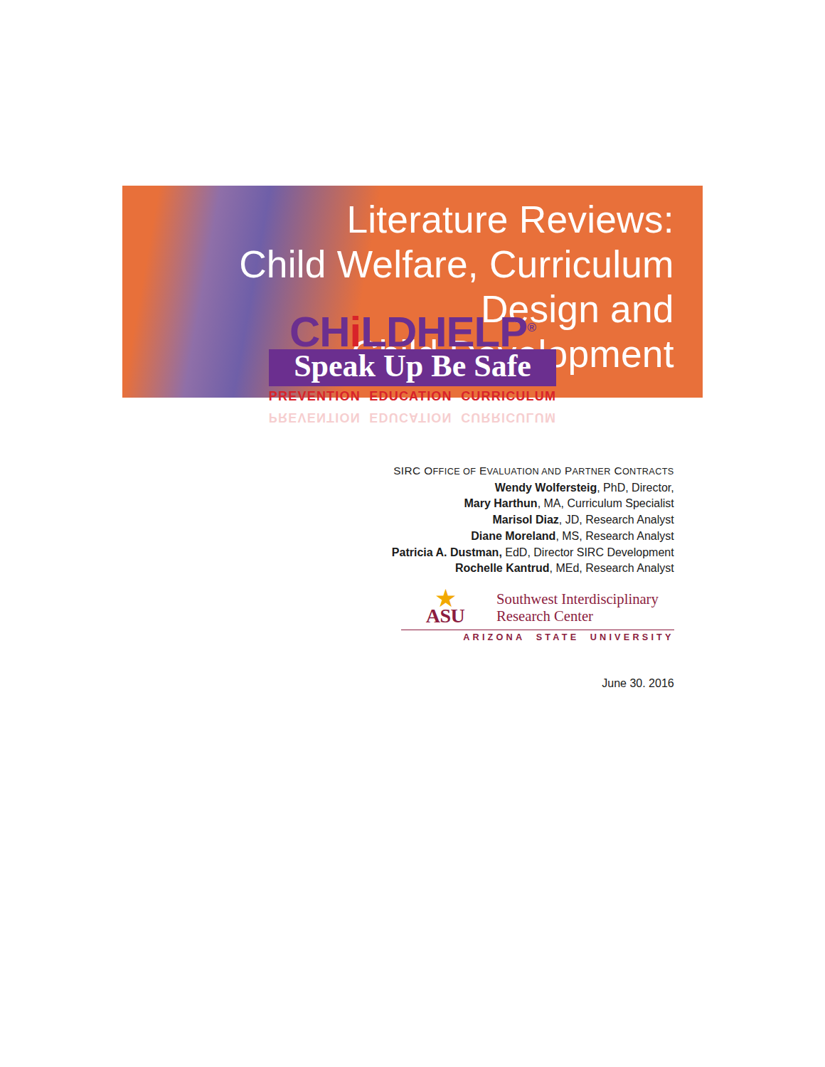Literature Reviews:
Child Welfare, Curriculum Design and
Child Development
CHi LDHELP® Speak Up Be Safe PREVENTION EDUCATION CURRICULUM PREVENTION EDUCATION CURRICULUM
SIRC OFFICE OF EVALUATION AND PARTNER CONTRACTS
Wendy Wolfersteig, PhD, Director,
Mary Harthun, MA, Curriculum Specialist
Marisol Diaz, JD, Research Analyst
Diane Moreland, MS, Research Analyst
Patricia A. Dustman, EdD, Director SIRC Development
Rochelle Kantrud, MEd, Research Analyst
★ ASU
Southwest Interdisciplinary
Research Center
ARIZONA STATE UNIVERSITY
June 30. 2016